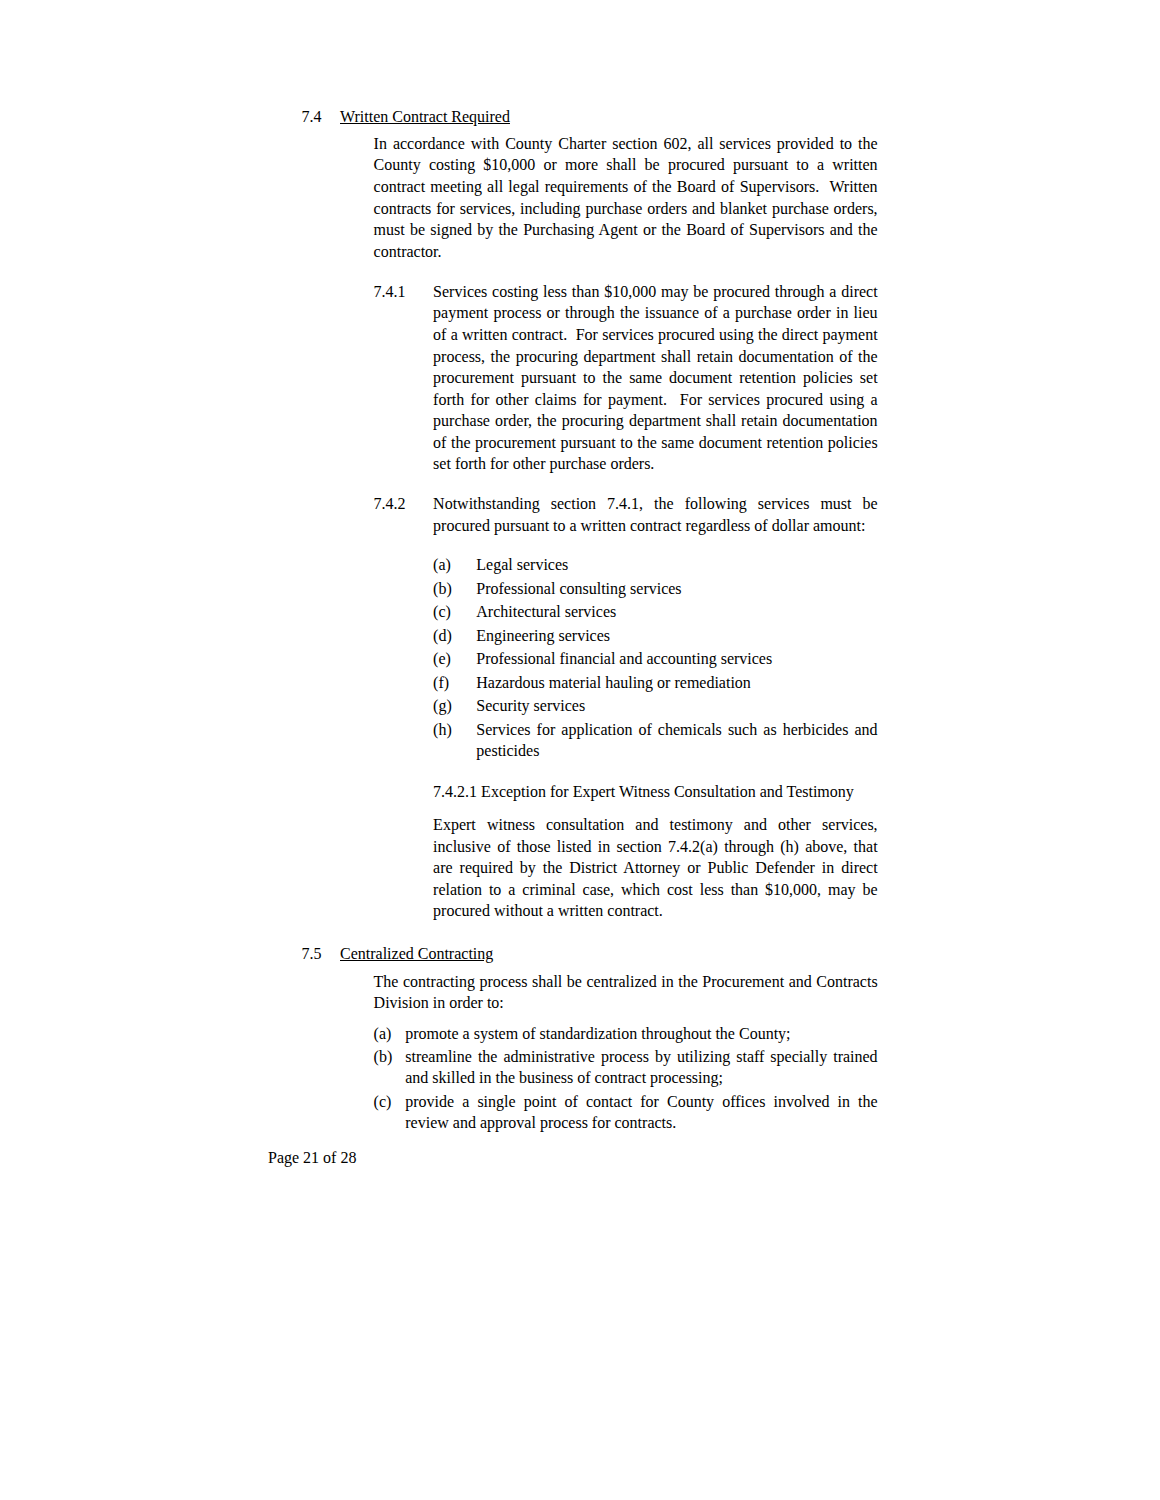7.4
Written Contract Required
In accordance with County Charter section 602, all services provided to the County costing $10,000 or more shall be procured pursuant to a written contract meeting all legal requirements of the Board of Supervisors. Written contracts for services, including purchase orders and blanket purchase orders, must be signed by the Purchasing Agent or the Board of Supervisors and the contractor.
7.4.1
Services costing less than $10,000 may be procured through a direct payment process or through the issuance of a purchase order in lieu of a written contract. For services procured using the direct payment process, the procuring department shall retain documentation of the procurement pursuant to the same document retention policies set forth for other claims for payment. For services procured using a purchase order, the procuring department shall retain documentation of the procurement pursuant to the same document retention policies set forth for other purchase orders.
7.4.2
Notwithstanding section 7.4.1, the following services must be procured pursuant to a written contract regardless of dollar amount:
(a) Legal services
(b) Professional consulting services
(c) Architectural services
(d) Engineering services
(e) Professional financial and accounting services
(f) Hazardous material hauling or remediation
(g) Security services
(h) Services for application of chemicals such as herbicides and pesticides
7.4.2.1 Exception for Expert Witness Consultation and Testimony
Expert witness consultation and testimony and other services, inclusive of those listed in section 7.4.2(a) through (h) above, that are required by the District Attorney or Public Defender in direct relation to a criminal case, which cost less than $10,000, may be procured without a written contract.
7.5
Centralized Contracting
The contracting process shall be centralized in the Procurement and Contracts Division in order to:
(a) promote a system of standardization throughout the County;
(b) streamline the administrative process by utilizing staff specially trained and skilled in the business of contract processing;
(c) provide a single point of contact for County offices involved in the review and approval process for contracts.
Page 21 of 28